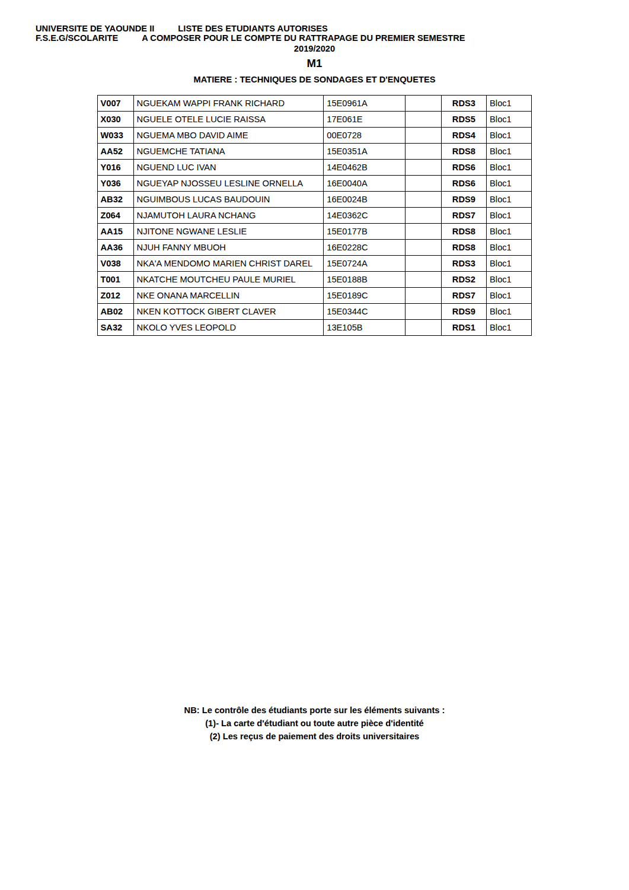UNIVERSITE DE YAOUNDE II LISTE DES ETUDIANTS AUTORISES
F.S.E.G/SCOLARITE A COMPOSER POUR LE COMPTE DU RATTRAPAGE DU PREMIER SEMESTRE
2019/2020
M1
MATIERE : TECHNIQUES DE SONDAGES ET D'ENQUETES
| V007 | NGUEKAM WAPPI FRANK RICHARD | 15E0961A | | RDS3 | Bloc1 |
| X030 | NGUELE OTELE LUCIE RAISSA | 17E061E | | RDS5 | Bloc1 |
| W033 | NGUEMA MBO DAVID AIME | 00E0728 | | RDS4 | Bloc1 |
| AA52 | NGUEMCHE TATIANA | 15E0351A | | RDS8 | Bloc1 |
| Y016 | NGUEND LUC IVAN | 14E0462B | | RDS6 | Bloc1 |
| Y036 | NGUEYAP NJOSSEU LESLINE ORNELLA | 16E0040A | | RDS6 | Bloc1 |
| AB32 | NGUIMBOUS LUCAS BAUDOUIN | 16E0024B | | RDS9 | Bloc1 |
| Z064 | NJAMUTOH LAURA NCHANG | 14E0362C | | RDS7 | Bloc1 |
| AA15 | NJITONE NGWANE LESLIE | 15E0177B | | RDS8 | Bloc1 |
| AA36 | NJUH FANNY MBUOH | 16E0228C | | RDS8 | Bloc1 |
| V038 | NKA'A MENDOMO MARIEN CHRIST DAREL | 15E0724A | | RDS3 | Bloc1 |
| T001 | NKATCHE MOUTCHEU PAULE MURIEL | 15E0188B | | RDS2 | Bloc1 |
| Z012 | NKE ONANA MARCELLIN | 15E0189C | | RDS7 | Bloc1 |
| AB02 | NKEN KOTTOCK GIBERT CLAVER | 15E0344C | | RDS9 | Bloc1 |
| SA32 | NKOLO YVES LEOPOLD | 13E105B | | RDS1 | Bloc1 |
NB: Le contrôle des étudiants porte sur les éléments suivants :
(1)- La carte d'étudiant ou toute autre pièce d'identité
(2) Les reçus de paiement des droits universitaires